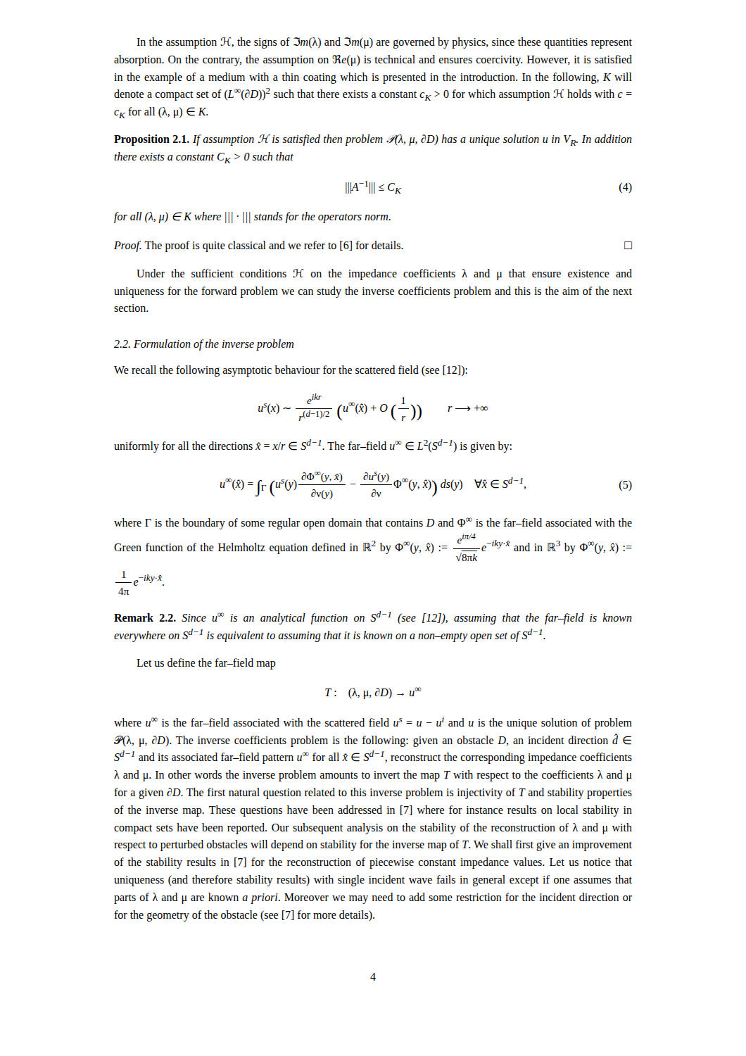In the assumption ℋ, the signs of ℑm(λ) and ℑm(μ) are governed by physics, since these quantities represent absorption. On the contrary, the assumption on ℜe(μ) is technical and ensures coercivity. However, it is satisfied in the example of a medium with a thin coating which is presented in the introduction. In the following, K will denote a compact set of (L∞(∂D))2 such that there exists a constant cK > 0 for which assumption ℋ holds with c = cK for all (λ, μ) ∈ K.
Proposition 2.1. If assumption ℋ is satisfied then problem 𝒫(λ, μ, ∂D) has a unique solution u in VR. In addition there exists a constant CK > 0 such that
|||A−1||| ≤ CK
(4)
for all (λ, μ) ∈ K where ||| · ||| stands for the operators norm.
Proof. The proof is quite classical and we refer to [6] for details. □
Under the sufficient conditions ℋ on the impedance coefficients λ and μ that ensure existence and uniqueness for the forward problem we can study the inverse coefficients problem and this is the aim of the next section.
2.2. Formulation of the inverse problem
We recall the following asymptotic behaviour for the scattered field (see [12]):
us(x) ∼ eikr r(d−1)/2 (u∞(x̂) + O (1 r)) r ⟶ +∞
uniformly for all the directions x̂ = x/r ∈ Sd−1. The far–field u∞ ∈ L2(Sd−1) is given by:
u∞(x̂) = ∫Γ (us(y)∂Φ∞(y, x̂)∂ν(y) − ∂us(y)∂ν Φ∞(y, x̂)) ds(y) ∀x̂ ∈ Sd−1,
(5)
where Γ is the boundary of some regular open domain that contains D and Φ∞ is the far–field associated with the Green function of the Helmholtz equation defined in ℝ2 by Φ∞(y, x̂) := eiπ/4√8πk e−iky·x̂ and in ℝ3 by Φ∞(y, x̂) := 14π e−iky·x̂.
Remark 2.2. Since u∞ is an analytical function on Sd−1 (see [12]), assuming that the far–field is known everywhere on Sd−1 is equivalent to assuming that it is known on a non–empty open set of Sd−1.
Let us define the far–field map
T : (λ, μ, ∂D) → u∞
where u∞ is the far–field associated with the scattered field us = u − ui and u is the unique solution of problem 𝒫(λ, μ, ∂D). The inverse coefficients problem is the following: given an obstacle D, an incident direction d̂ ∈ Sd−1 and its associated far–field pattern u∞ for all x̂ ∈ Sd−1, reconstruct the corresponding impedance coefficients λ and μ. In other words the inverse problem amounts to invert the map T with respect to the coefficients λ and μ for a given ∂D. The first natural question related to this inverse problem is injectivity of T and stability properties of the inverse map. These questions have been addressed in [7] where for instance results on local stability in compact sets have been reported. Our subsequent analysis on the stability of the reconstruction of λ and μ with respect to perturbed obstacles will depend on stability for the inverse map of T. We shall first give an improvement of the stability results in [7] for the reconstruction of piecewise constant impedance values. Let us notice that uniqueness (and therefore stability results) with single incident wave fails in general except if one assumes that parts of λ and μ are known a priori. Moreover we may need to add some restriction for the incident direction or for the geometry of the obstacle (see [7] for more details).
4